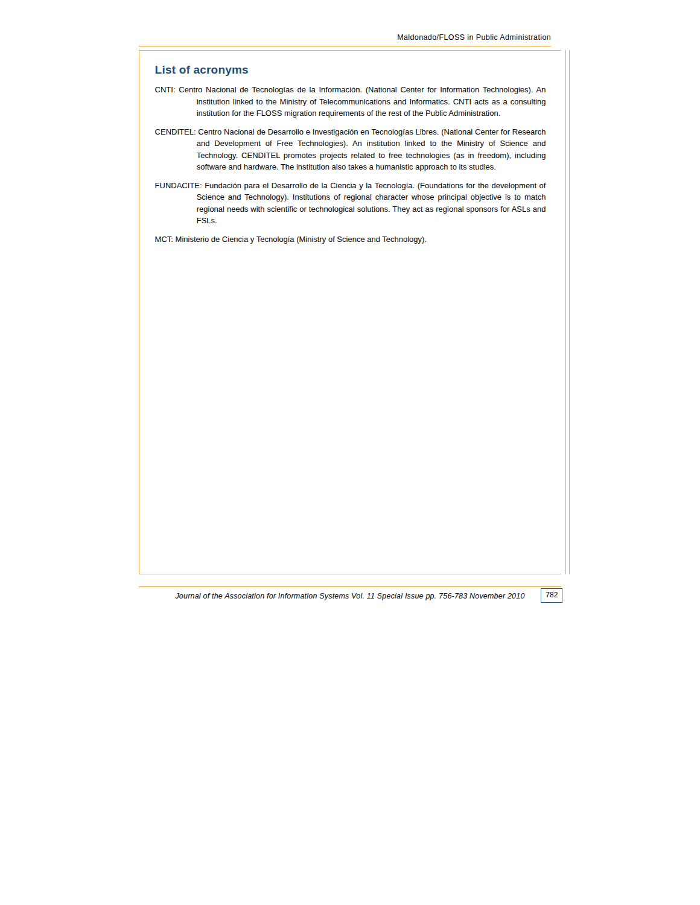Maldonado/FLOSS in Public Administration
List of acronyms
CNTI: Centro Nacional de Tecnologías de la Información. (National Center for Information Technologies). An institution linked to the Ministry of Telecommunications and Informatics. CNTI acts as a consulting institution for the FLOSS migration requirements of the rest of the Public Administration.
CENDITEL: Centro Nacional de Desarrollo e Investigación en Tecnologías Libres. (National Center for Research and Development of Free Technologies). An institution linked to the Ministry of Science and Technology. CENDITEL promotes projects related to free technologies (as in freedom), including software and hardware. The institution also takes a humanistic approach to its studies.
FUNDACITE: Fundación para el Desarrollo de la Ciencia y la Tecnología. (Foundations for the development of Science and Technology). Institutions of regional character whose principal objective is to match regional needs with scientific or technological solutions. They act as regional sponsors for ASLs and FSLs.
MCT: Ministerio de Ciencia y Tecnología (Ministry of Science and Technology).
Journal of the Association for Information Systems Vol. 11 Special Issue pp. 756-783 November 2010
782